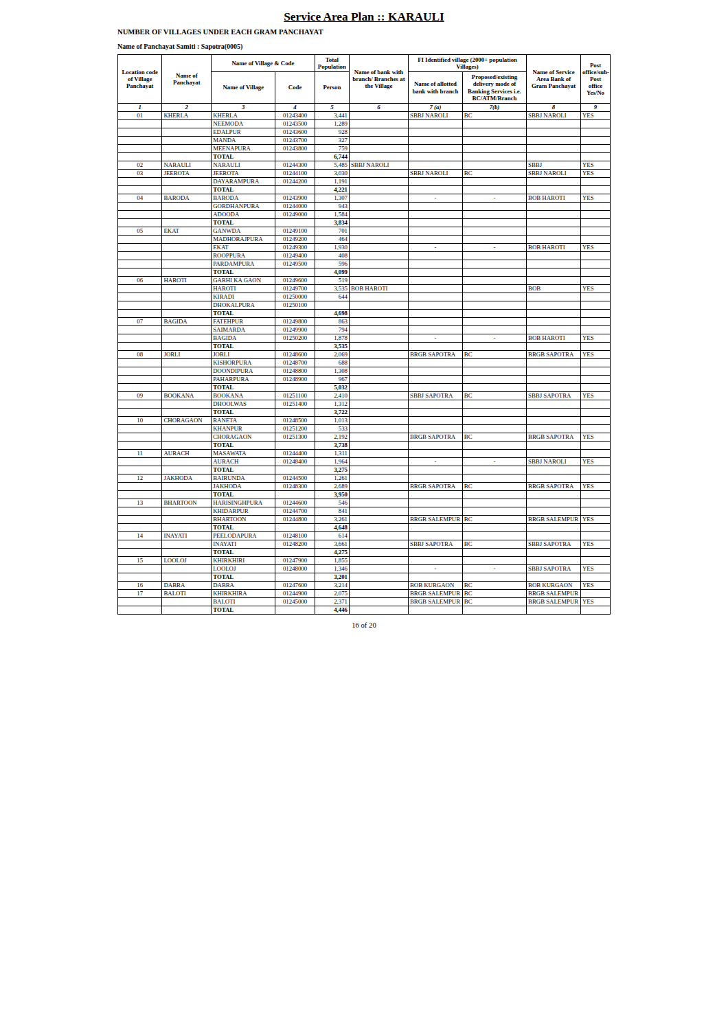Service Area Plan :: KARAULI
NUMBER OF VILLAGES UNDER EACH GRAM PANCHAYAT
Name of Panchayat Samiti : Sapotra(0005)
| Location code of Village Panchayat | Name of Panchayat | Name of Village & Code | Total Population | Name of bank with branch/ Branches at the Village | FI Identified village (2000+ population Villages) | Name of Service Area Bank of Gram Panchayat | Post office/sub-Post office Yes/No |
| --- | --- | --- | --- | --- | --- | --- | --- |
| Name of Village | Code | Name of allotted bank with branch | Proposed/existing delivery mode of Banking Services i.e. BC/ATM/Branch |
| Person |
| 1 | 2 | 3 | 4 | 5 | 6 | 7 (a) | 7(b) | 8 | 9 |
| 01 | KHERLA | KHERLA | 01243400 | 3,441 | | SBBJ NAROLI | BC | SBBJ NAROLI | YES |
| | | NEEMODA | 01243500 | 1,289 | | | | | |
| | | EDALPUR | 01243600 | 928 | | | | | |
| | | MANDA | 01243700 | 327 | | | | | |
| | | MEENAPURA | 01243800 | 759 | | | | | |
| | | TOTAL | | 6,744 | | | | | |
| 02 | NARAULI | NARAULI | 01244300 | 5,485 | SBBJ NAROLI | | | SBBJ | YES |
| 03 | JEEROTA | JEEROTA | 01244100 | 3,030 | | SBBJ NAROLI | BC | SBBJ NAROLI | YES |
| | | DAYARAMPURA | 01244200 | 1,191 | | | | | |
| | | TOTAL | | 4,221 | | | | | |
| 04 | BARODA | BARODA | 01243900 | 1,307 | | - | - | BOB HAROTI | YES |
| | | GORDHANPURA | 01244000 | 943 | | | | | |
| | | ADOODA | 01249000 | 1,584 | | | | | |
| | | TOTAL | | 3,834 | | | | | |
| 05 | EKAT | GANWDA | 01249100 | 701 | | | | | |
| | | MADHORAJPURA | 01249200 | 464 | | | | | |
| | | EKAT | 01249300 | 1,930 | | - | - | BOB HAROTI | YES |
| | | ROOPPURA | 01249400 | 408 | | | | | |
| | | PARDAMPURA | 01249500 | 596 | | | | | |
| | | TOTAL | | 4,099 | | | | | |
| 06 | HAROTI | GARHI KA GAON | 01249600 | 519 | | | | | |
| | | HAROTI | 01249700 | 3,535 | BOB HAROTI | | | BOB | YES |
| | | KIRADI | 01250000 | 644 | | | | | |
| | | DHOKALPURA | 01250100 | | | | | | |
| | | TOTAL | | 4,698 | | | | | |
| 07 | BAGIDA | FATEHPUR | 01249800 | 863 | | | | | |
| | | SAIMARDA | 01249900 | 794 | | | | | |
| | | BAGIDA | 01250200 | 1,878 | | - | - | BOB HAROTI | YES |
| | | TOTAL | | 3,535 | | | | | |
| 08 | JORLI | JORLI | 01248600 | 2,069 | | BRGB SAPOTRA | BC | BRGB SAPOTRA | YES |
| | | KISHORPURA | 01248700 | 688 | | | | | |
| | | DOONDIPURA | 01248800 | 1,308 | | | | | |
| | | PAHARPURA | 01248900 | 967 | | | | | |
| | | TOTAL | | 5,032 | | | | | |
| 09 | BOOKANA | BOOKANA | 01251100 | 2,410 | | SBBJ SAPOTRA | BC | SBBJ SAPOTRA | YES |
| | | DHOOLWAS | 01251400 | 1,312 | | | | | |
| | | TOTAL | | 3,722 | | | | | |
| 10 | CHORAGAON | RANETA | 01248500 | 1,013 | | | | | |
| | | KHANPUR | 01251200 | 533 | | | | | |
| | | CHORAGAON | 01251300 | 2,192 | | BRGB SAPOTRA | BC | BRGB SAPOTRA | YES |
| | | TOTAL | | 3,738 | | | | | |
| 11 | AURACH | MASAWATA | 01244400 | 1,311 | | | | | |
| | | AURACH | 01248400 | 1,964 | | - | - | SBBJ NAROLI | YES |
| | | TOTAL | | 3,275 | | | | | |
| 12 | JAKHODA | BAIRUNDA | 01244500 | 1,261 | | | | | |
| | | JAKHODA | 01248300 | 2,689 | | BRGB SAPOTRA | BC | BRGB SAPOTRA | YES |
| | | TOTAL | | 3,950 | | | | | |
| 13 | BHARTOON | HARISINGHPURA | 01244600 | 546 | | | | | |
| | | KHIDARPUR | 01244700 | 841 | | | | | |
| | | BHARTOON | 01244800 | 3,261 | | BRGB SALEMPUR | BC | BRGB SALEMPUR | YES |
| | | TOTAL | | 4,648 | | | | | |
| 14 | INAYATI | PEELODAPURA | 01248100 | 614 | | | | | |
| | | INAYATI | 01248200 | 3,661 | | SBBJ SAPOTRA | BC | SBBJ SAPOTRA | YES |
| | | TOTAL | | 4,275 | | | | | |
| 15 | LOOLOJ | KHIRKHIRI | 01247900 | 1,855 | | | | | |
| | | LOOLOJ | 01248000 | 1,346 | | - | - | SBBJ SAPOTRA | YES |
| | | TOTAL | | 3,201 | | | | | |
| 16 | DABRA | DABRA | 01247600 | 3,214 | | BOB KURGAON | BC | BOB KURGAON | YES |
| 17 | BALOTI | KHIRKHIRA | 01244900 | 2,075 | | BRGB SALEMPUR | BC | BRGB SALEMPUR | |
| | | BALOTI | 01245000 | 2,371 | | BRGB SALEMPUR | BC | BRGB SALEMPUR | YES |
| | | TOTAL | | 4,446 | | | | | |
16 of 20